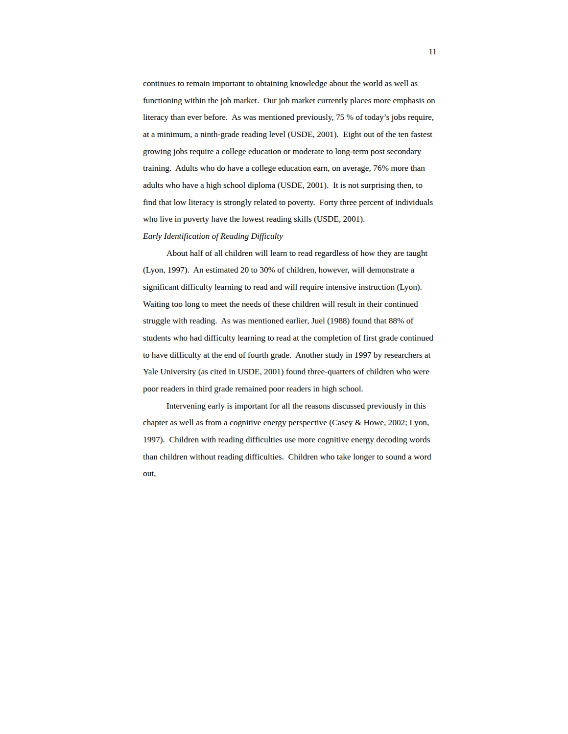11
continues to remain important to obtaining knowledge about the world as well as functioning within the job market. Our job market currently places more emphasis on literacy than ever before. As was mentioned previously, 75 % of today’s jobs require, at a minimum, a ninth-grade reading level (USDE, 2001). Eight out of the ten fastest growing jobs require a college education or moderate to long-term post secondary training. Adults who do have a college education earn, on average, 76% more than adults who have a high school diploma (USDE, 2001). It is not surprising then, to find that low literacy is strongly related to poverty. Forty three percent of individuals who live in poverty have the lowest reading skills (USDE, 2001).
Early Identification of Reading Difficulty
About half of all children will learn to read regardless of how they are taught (Lyon, 1997). An estimated 20 to 30% of children, however, will demonstrate a significant difficulty learning to read and will require intensive instruction (Lyon). Waiting too long to meet the needs of these children will result in their continued struggle with reading. As was mentioned earlier, Juel (1988) found that 88% of students who had difficulty learning to read at the completion of first grade continued to have difficulty at the end of fourth grade. Another study in 1997 by researchers at Yale University (as cited in USDE, 2001) found three-quarters of children who were poor readers in third grade remained poor readers in high school.
Intervening early is important for all the reasons discussed previously in this chapter as well as from a cognitive energy perspective (Casey & Howe, 2002; Lyon, 1997). Children with reading difficulties use more cognitive energy decoding words than children without reading difficulties. Children who take longer to sound a word out,